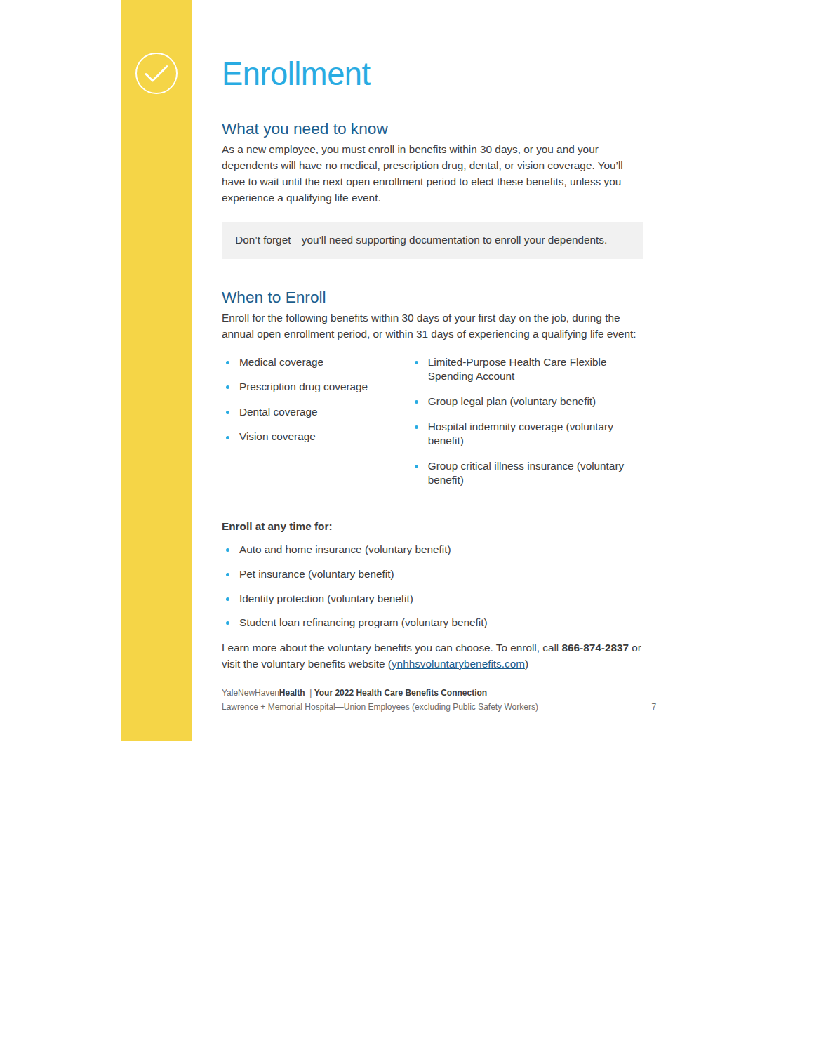Enrollment
What you need to know
As a new employee, you must enroll in benefits within 30 days, or you and your dependents will have no medical, prescription drug, dental, or vision coverage. You’ll have to wait until the next open enrollment period to elect these benefits, unless you experience a qualifying life event.
Don’t forget—you’ll need supporting documentation to enroll your dependents.
When to Enroll
Enroll for the following benefits within 30 days of your first day on the job, during the annual open enrollment period, or within 31 days of experiencing a qualifying life event:
Medical coverage
Prescription drug coverage
Dental coverage
Vision coverage
Limited-Purpose Health Care Flexible Spending Account
Group legal plan (voluntary benefit)
Hospital indemnity coverage (voluntary benefit)
Group critical illness insurance (voluntary benefit)
Enroll at any time for:
Auto and home insurance (voluntary benefit)
Pet insurance (voluntary benefit)
Identity protection (voluntary benefit)
Student loan refinancing program (voluntary benefit)
Learn more about the voluntary benefits you can choose. To enroll, call 866-874-2837 or visit the voluntary benefits website (ynhhsvoluntarybenefits.com)
YaleNewHavenHealth | Your 2022 Health Care Benefits Connection
Lawrence + Memorial Hospital—Union Employees (excluding Public Safety Workers) 7